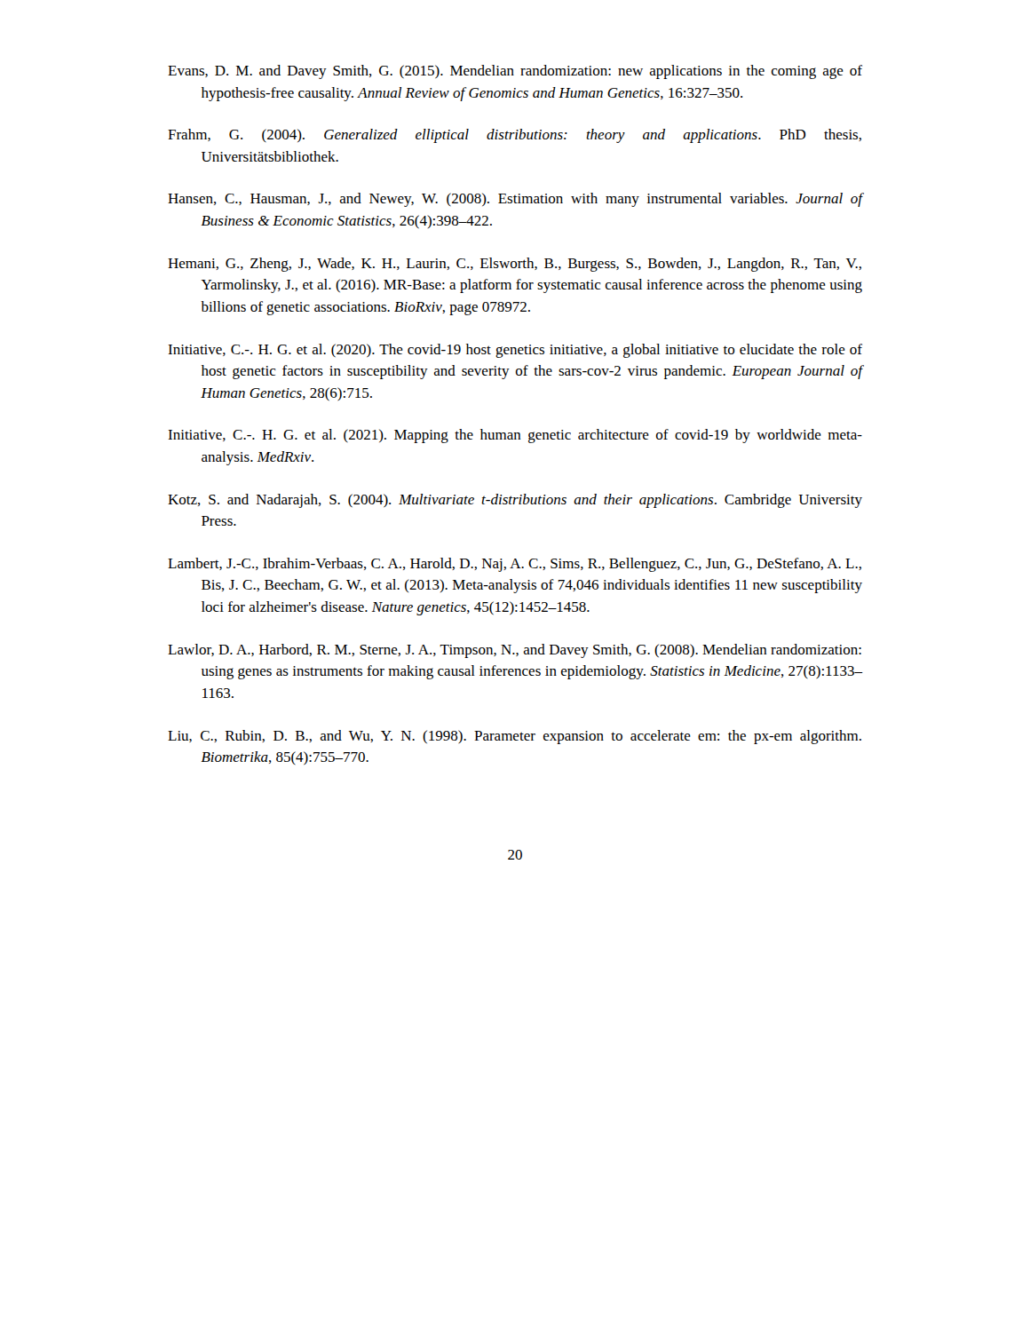Evans, D. M. and Davey Smith, G. (2015). Mendelian randomization: new applications in the coming age of hypothesis-free causality. Annual Review of Genomics and Human Genetics, 16:327–350.
Frahm, G. (2004). Generalized elliptical distributions: theory and applications. PhD thesis, Universitätsbibliothek.
Hansen, C., Hausman, J., and Newey, W. (2008). Estimation with many instrumental variables. Journal of Business & Economic Statistics, 26(4):398–422.
Hemani, G., Zheng, J., Wade, K. H., Laurin, C., Elsworth, B., Burgess, S., Bowden, J., Langdon, R., Tan, V., Yarmolinsky, J., et al. (2016). MR-Base: a platform for systematic causal inference across the phenome using billions of genetic associations. BioRxiv, page 078972.
Initiative, C.-. H. G. et al. (2020). The covid-19 host genetics initiative, a global initiative to elucidate the role of host genetic factors in susceptibility and severity of the sars-cov-2 virus pandemic. European Journal of Human Genetics, 28(6):715.
Initiative, C.-. H. G. et al. (2021). Mapping the human genetic architecture of covid-19 by worldwide meta-analysis. MedRxiv.
Kotz, S. and Nadarajah, S. (2004). Multivariate t-distributions and their applications. Cambridge University Press.
Lambert, J.-C., Ibrahim-Verbaas, C. A., Harold, D., Naj, A. C., Sims, R., Bellenguez, C., Jun, G., DeStefano, A. L., Bis, J. C., Beecham, G. W., et al. (2013). Meta-analysis of 74,046 individuals identifies 11 new susceptibility loci for alzheimer's disease. Nature genetics, 45(12):1452–1458.
Lawlor, D. A., Harbord, R. M., Sterne, J. A., Timpson, N., and Davey Smith, G. (2008). Mendelian randomization: using genes as instruments for making causal inferences in epidemiology. Statistics in Medicine, 27(8):1133–1163.
Liu, C., Rubin, D. B., and Wu, Y. N. (1998). Parameter expansion to accelerate em: the px-em algorithm. Biometrika, 85(4):755–770.
20